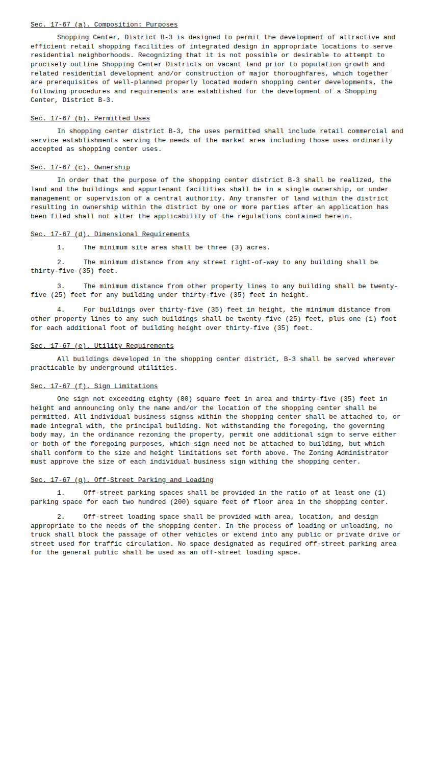Sec. 17-67 (a). Composition: Purposes
Shopping Center, District B-3 is designed to permit the development of attractive and efficient retail shopping facilities of integrated design in appropriate locations to serve residential neighborhoods. Recognizing that it is not possible or desirable to attempt to procisely outline Shopping Center Districts on vacant land prior to population growth and related residential development and/or construction of major thoroughfares, which together are prerequisites of well-planned properly located modern shopping center developments, the following procedures and requirements are established for the development of a Shopping Center, District B-3.
Sec. 17-67 (b). Permitted Uses
In shopping center district B-3, the uses permitted shall include retail commercial and service establishments serving the needs of the market area including those uses ordinarily accepted as shopping center uses.
Sec. 17-67 (c). Ownership
In order that the purpose of the shopping center district B-3 shall be realized, the land and the buildings and appurtenant facilities shall be in a single ownership, or under management or supervision of a central authority. Any transfer of land within the district resulting in ownership within the district by one or more parties after an application has been filed shall not alter the applicability of the regulations contained herein.
Sec. 17-67 (d). Dimensional Requirements
1. The minimum site area shall be three (3) acres.
2. The minimum distance from any street right-of-way to any building shall be thirty-five (35) feet.
3. The minimum distance from other property lines to any building shall be twenty-five (25) feet for any building under thirty-five (35) feet in height.
4. For buildings over thirty-five (35) feet in height, the minimum distance from other property lines to any such buildings shall be twenty-five (25) feet, plus one (1) foot for each additional foot of building height over thirty-five (35) feet.
Sec. 17-67 (e). Utility Requirements
All buildings developed in the shopping center district, B-3 shall be served wherever practicable by underground utilities.
Sec. 17-67 (f). Sign Limitations
One sign not exceeding eighty (80) square feet in area and thirty-five (35) feet in height and announcing only the name and/or the location of the shopping center shall be permitted. All individual business signss within the shopping center shall be attached to, or made integral with, the principal building. Not withstanding the foregoing, the governing body may, in the ordinance rezoning the property, permit one additional sign to serve either or both of the foregoing purposes, which sign need not be attached to building, but which shall conform to the size and height limitations set forth above. The Zoning Administrator must approve the size of each individual business sign withing the shopping center.
Sec. 17-67 (g). Off-Street Parking and Loading
1. Off-street parking spaces shall be provided in the ratio of at least one (1) parking space for each two hundred (200) square feet of floor area in the shopping center.
2. Off-street loading space shall be provided with area, location, and design appropriate to the needs of the shopping center. In the process of loading or unloading, no truck shall block the passage of other vehicles or extend into any public or private drive or street used for traffic circulation. No space designated as required off-street parking area for the general public shall be used as an off-street loading space.